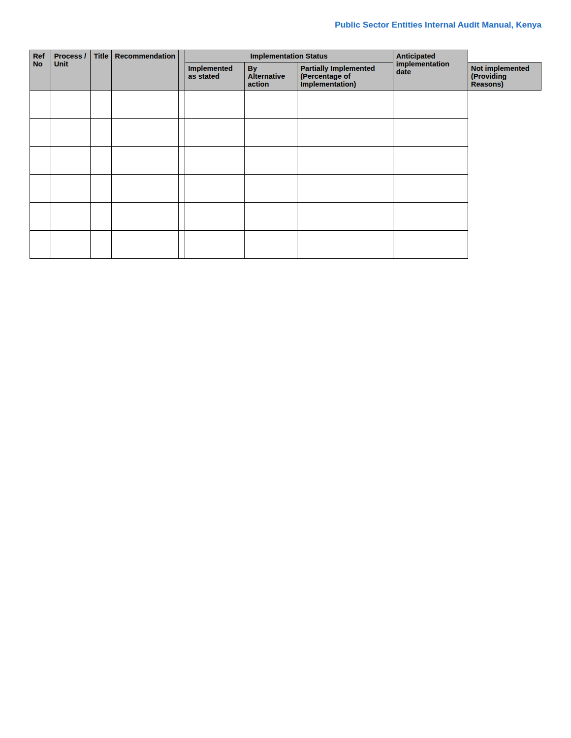Public Sector Entities Internal Audit Manual, Kenya
| Ref No | Process / Unit | Title | Recommendation | | Implementation Status | Anticipated implementation date |
| --- | --- | --- | --- | --- | --- | --- |
| Implemented as stated | By Alternative action | Partially Implemented (Percentage of Implementation) | Not implemented (Providing Reasons) |